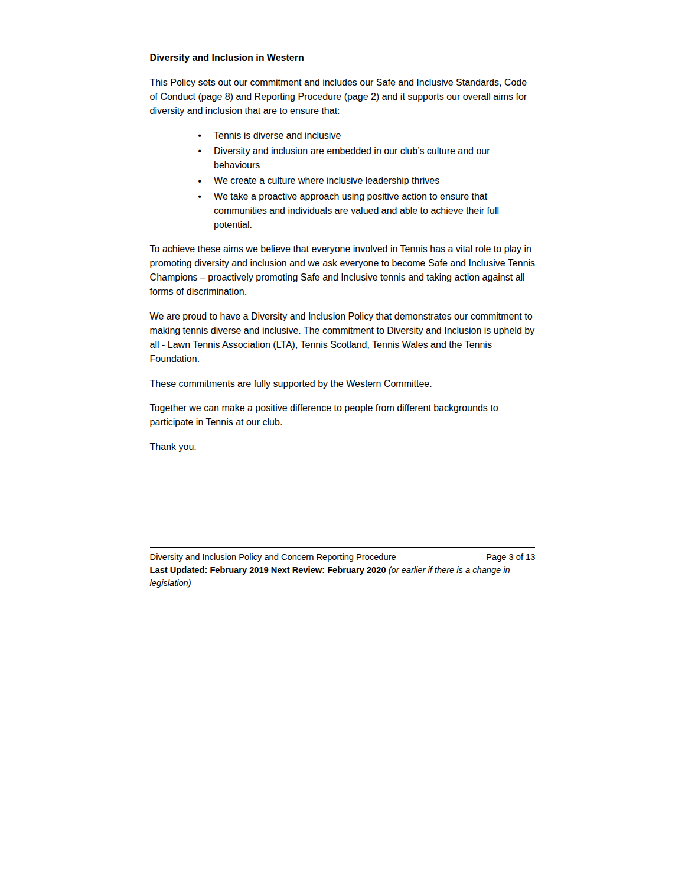Diversity and Inclusion in Western
This Policy sets out our commitment and includes our Safe and Inclusive Standards, Code of Conduct (page 8) and Reporting Procedure (page 2) and it supports our overall aims for diversity and inclusion that are to ensure that:
Tennis is diverse and inclusive
Diversity and inclusion are embedded in our club’s culture and our behaviours
We create a culture where inclusive leadership thrives
We take a proactive approach using positive action to ensure that communities and individuals are valued and able to achieve their full potential.
To achieve these aims we believe that everyone involved in Tennis has a vital role to play in promoting diversity and inclusion and we ask everyone to become Safe and Inclusive Tennis Champions – proactively promoting Safe and Inclusive tennis and taking action against all forms of discrimination.
We are proud to have a Diversity and Inclusion Policy that demonstrates our commitment to making tennis diverse and inclusive. The commitment to Diversity and Inclusion is upheld by all - Lawn Tennis Association (LTA), Tennis Scotland, Tennis Wales and the Tennis Foundation.
These commitments are fully supported by the Western Committee.
Together we can make a positive difference to people from different backgrounds to participate in Tennis at our club.
Thank you.
Diversity and Inclusion Policy and Concern Reporting Procedure
Page 3 of 13
Last Updated: February 2019 Next Review: February 2020 (or earlier if there is a change in legislation)